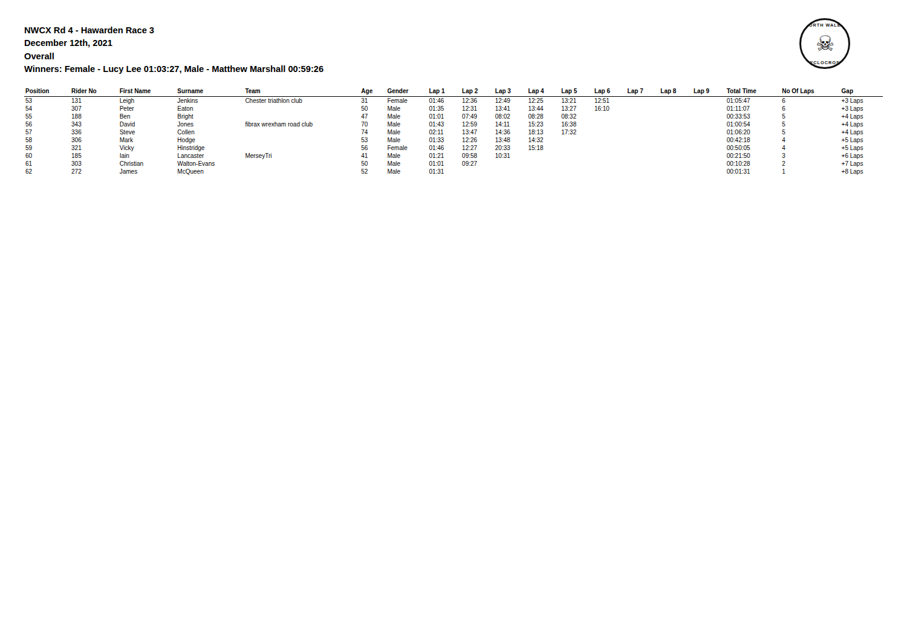NWCX Rd 4 - Hawarden Race 3
December 12th, 2021
Overall
Winners: Female - Lucy Lee 01:03:27, Male - Matthew Marshall 00:59:26
NORTH WALES
☠
CYCLOCROSS
| Position | Rider No | First Name | Surname | Team | Age | Gender | Lap 1 | Lap 2 | Lap 3 | Lap 4 | Lap 5 | Lap 6 | Lap 7 | Lap 8 | Lap 9 | Total Time | No Of Laps | Gap |
| --- | --- | --- | --- | --- | --- | --- | --- | --- | --- | --- | --- | --- | --- | --- | --- | --- | --- | --- |
| 53 | 131 | Leigh | Jenkins | Chester triathlon club | 31 | Female | 01:46 | 12:36 | 12:49 | 12:25 | 13:21 | 12:51 | | | | 01:05:47 | 6 | +3 Laps |
| 54 | 307 | Peter | Eaton | | 50 | Male | 01:35 | 12:31 | 13:41 | 13:44 | 13:27 | 16:10 | | | | 01:11:07 | 6 | +3 Laps |
| 55 | 188 | Ben | Bright | | 47 | Male | 01:01 | 07:49 | 08:02 | 08:28 | 08:32 | | | | | 00:33:53 | 5 | +4 Laps |
| 56 | 343 | David | Jones | fibrax wrexham road club | 70 | Male | 01:43 | 12:59 | 14:11 | 15:23 | 16:38 | | | | | 01:00:54 | 5 | +4 Laps |
| 57 | 336 | Steve | Collen | | 74 | Male | 02:11 | 13:47 | 14:36 | 18:13 | 17:32 | | | | | 01:06:20 | 5 | +4 Laps |
| 58 | 306 | Mark | Hodge | | 53 | Male | 01:33 | 12:26 | 13:48 | 14:32 | | | | | | 00:42:18 | 4 | +5 Laps |
| 59 | 321 | Vicky | Hinstridge | | 56 | Female | 01:46 | 12:27 | 20:33 | 15:18 | | | | | | 00:50:05 | 4 | +5 Laps |
| 60 | 185 | Iain | Lancaster | MerseyTri | 41 | Male | 01:21 | 09:58 | 10:31 | | | | | | | 00:21:50 | 3 | +6 Laps |
| 61 | 303 | Christian | Walton-Evans | | 50 | Male | 01:01 | 09:27 | | | | | | | | 00:10:28 | 2 | +7 Laps |
| 62 | 272 | James | McQueen | | 52 | Male | 01:31 | | | | | | | | | 00:01:31 | 1 | +8 Laps |